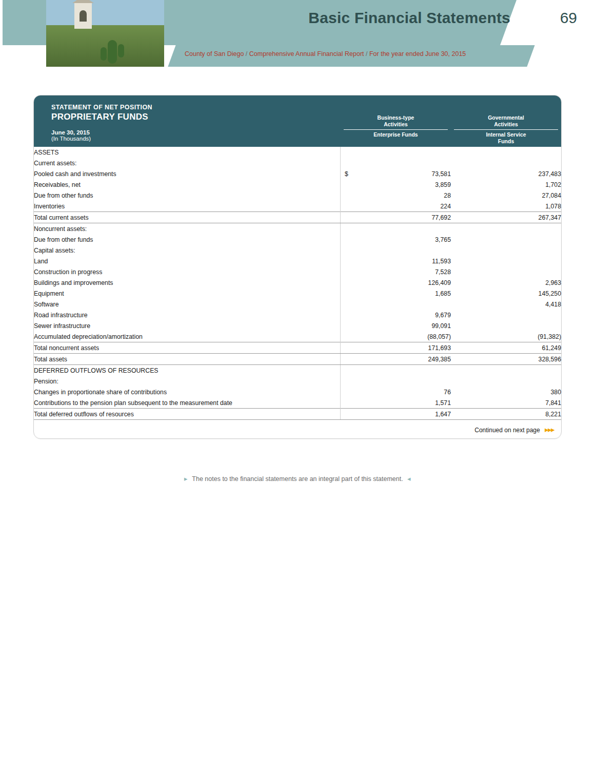Basic Financial Statements
69
County of San Diego / Comprehensive Annual Financial Report / For the year ended June 30, 2015
STATEMENT OF NET POSITION
PROPRIETARY FUNDS
June 30, 2015
(In Thousands)
Business-type
Activities
Enterprise Funds
Governmental
Activities
Internal Service
Funds
| ASSETS | | |
| Current assets: | | |
| Pooled cash and investments | 73,581 | 237,483 |
| Receivables, net | 3,859 | 1,702 |
| Due from other funds | 28 | 27,084 |
| Inventories | 224 | 1,078 |
| Total current assets | 77,692 | 267,347 |
| Noncurrent assets: | | |
| Due from other funds | 3,765 | |
| Capital assets: | | |
| Land | 11,593 | |
| Construction in progress | 7,528 | |
| Buildings and improvements | 126,409 | 2,963 |
| Equipment | 1,685 | 145,250 |
| Software | | 4,418 |
| Road infrastructure | 9,679 | |
| Sewer infrastructure | 99,091 | |
| Accumulated depreciation/amortization | (88,057) | (91,382) |
| Total noncurrent assets | 171,693 | 61,249 |
| Total assets | 249,385 | 328,596 |
| DEFERRED OUTFLOWS OF RESOURCES | | |
| Pension: | | |
| Changes in proportionate share of contributions | 76 | 380 |
| Contributions to the pension plan subsequent to the measurement date | 1,571 | 7,841 |
| Total deferred outflows of resources | 1,647 | 8,221 |
Continued on next page ▸▸▸
▸The notes to the financial statements are an integral part of this statement.◂